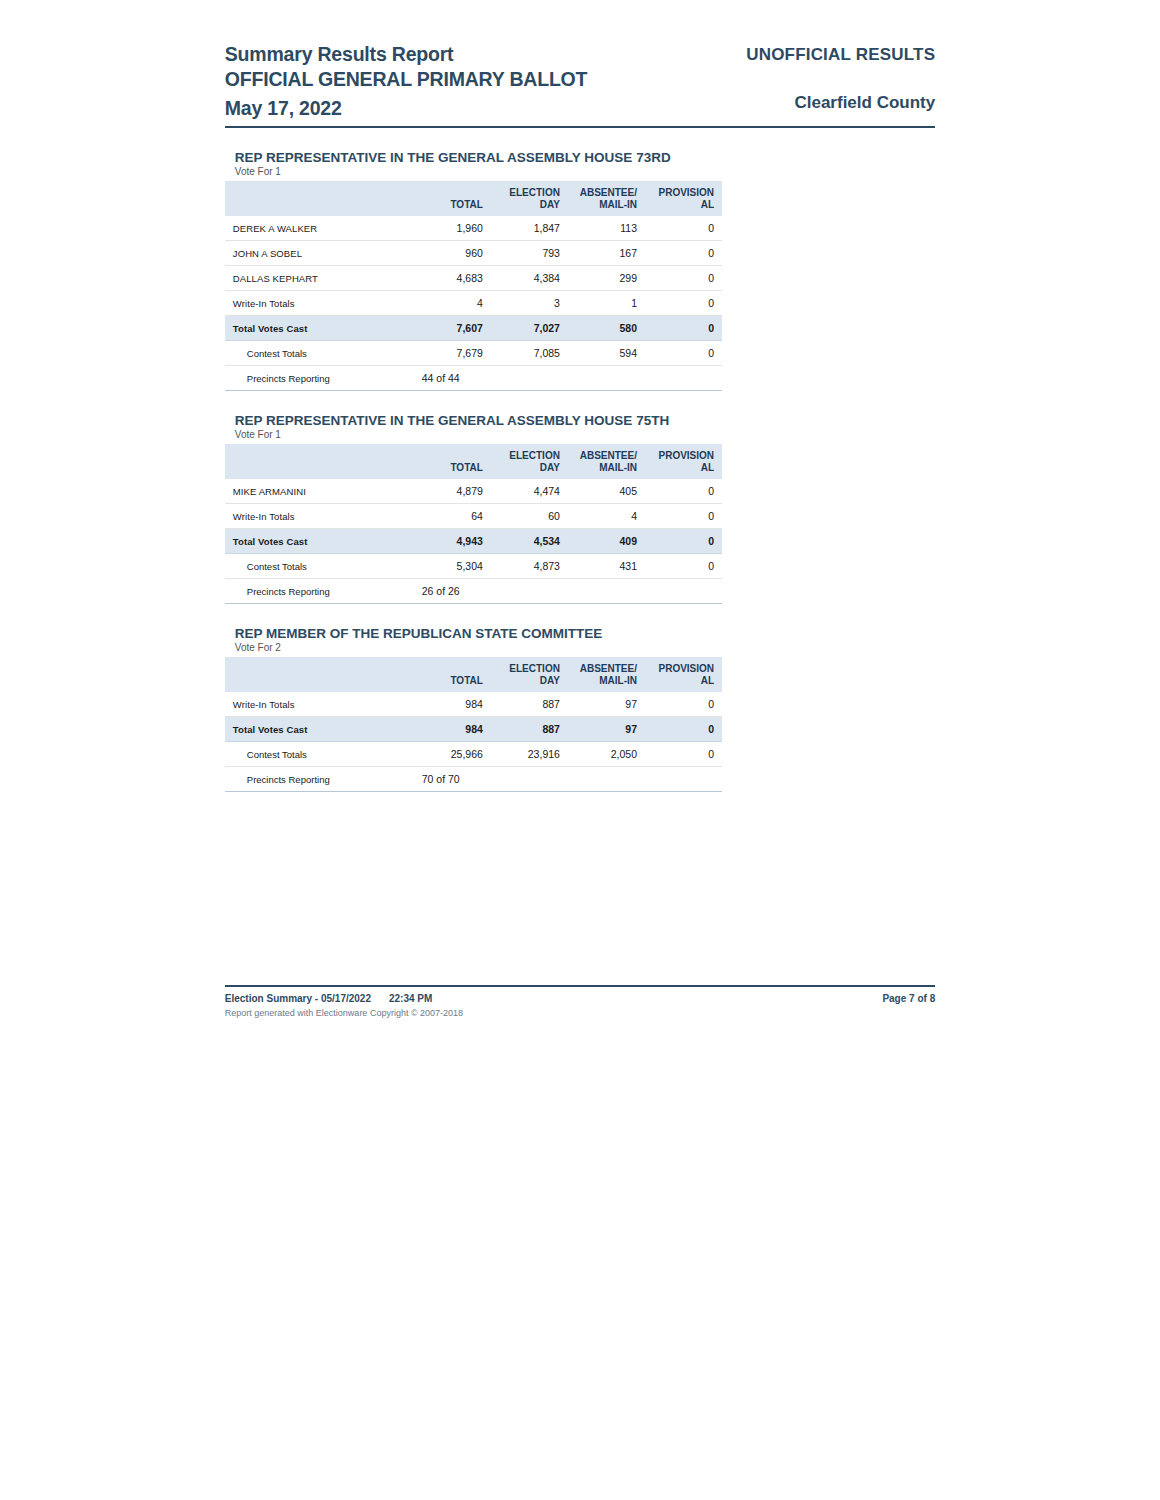Summary Results Report
OFFICIAL GENERAL PRIMARY BALLOT
May 17, 2022
UNOFFICIAL RESULTS
Clearfield County
REP REPRESENTATIVE IN THE GENERAL ASSEMBLY HOUSE 73RD
Vote For 1
| | TOTAL | ELECTION DAY | ABSENTEE/ MAIL-IN | PROVISION AL |
| --- | --- | --- | --- | --- |
| DEREK A WALKER | 1,960 | 1,847 | 113 | 0 |
| JOHN A SOBEL | 960 | 793 | 167 | 0 |
| DALLAS KEPHART | 4,683 | 4,384 | 299 | 0 |
| Write-In Totals | 4 | 3 | 1 | 0 |
| Total Votes Cast | 7,607 | 7,027 | 580 | 0 |
| Contest Totals | 7,679 | 7,085 | 594 | 0 |
| Precincts Reporting | 44 of 44 |
REP REPRESENTATIVE IN THE GENERAL ASSEMBLY HOUSE 75TH
Vote For 1
| | TOTAL | ELECTION DAY | ABSENTEE/ MAIL-IN | PROVISION AL |
| --- | --- | --- | --- | --- |
| MIKE ARMANINI | 4,879 | 4,474 | 405 | 0 |
| Write-In Totals | 64 | 60 | 4 | 0 |
| Total Votes Cast | 4,943 | 4,534 | 409 | 0 |
| Contest Totals | 5,304 | 4,873 | 431 | 0 |
| Precincts Reporting | 26 of 26 |
REP MEMBER OF THE REPUBLICAN STATE COMMITTEE
Vote For 2
| | TOTAL | ELECTION DAY | ABSENTEE/ MAIL-IN | PROVISION AL |
| --- | --- | --- | --- | --- |
| Write-In Totals | 984 | 887 | 97 | 0 |
| Total Votes Cast | 984 | 887 | 97 | 0 |
| Contest Totals | 25,966 | 23,916 | 2,050 | 0 |
| Precincts Reporting | 70 of 70 |
Election Summary - 05/17/2022 22:34 PM Report generated with Electionware Copyright © 2007-2018
Page 7 of 8